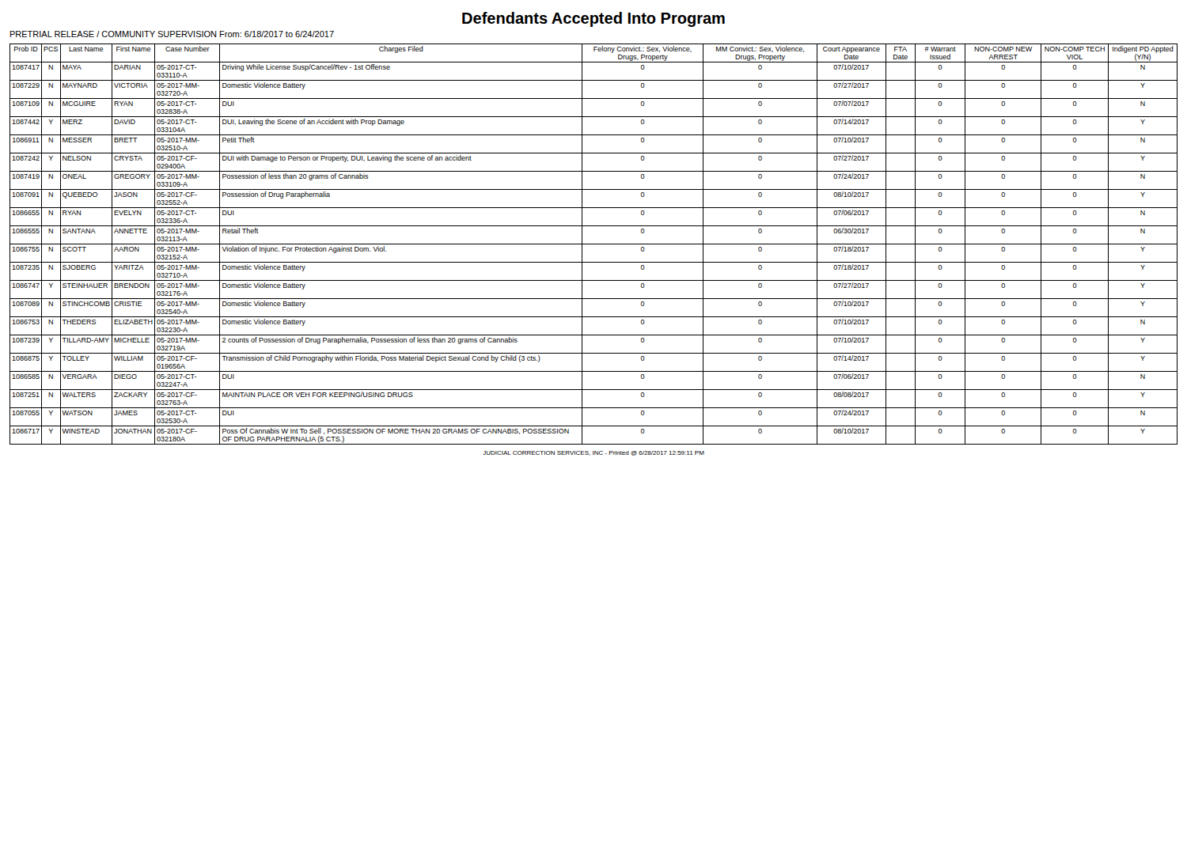Defendants Accepted Into Program
PRETRIAL RELEASE / COMMUNITY SUPERVISION From: 6/18/2017 to 6/24/2017
| Prob ID | PCS | Last Name | First Name | Case Number | Charges Filed | Felony Convict.: Sex, Violence, Drugs, Property | MM Convict.: Sex, Violence, Drugs, Property | Court Appearance Date | FTA Date | # Warrant Issued | NON-COMP NEW ARREST | NON-COMP TECH VIOL | Indigent PD Appted (Y/N) |
| --- | --- | --- | --- | --- | --- | --- | --- | --- | --- | --- | --- | --- | --- |
| 1087417 | N | MAYA | DARIAN | 05-2017-CT-033110-A | Driving While License Susp/Cancel/Rev - 1st Offense | 0 | 0 | 07/10/2017 | | 0 | 0 | 0 | N |
| 1087229 | N | MAYNARD | VICTORIA | 05-2017-MM-032720-A | Domestic Violence Battery | 0 | 0 | 07/27/2017 | | 0 | 0 | 0 | Y |
| 1087109 | N | MCGUIRE | RYAN | 05-2017-CT-032838-A | DUI | 0 | 0 | 07/07/2017 | | 0 | 0 | 0 | N |
| 1087442 | Y | MERZ | DAVID | 05-2017-CT-033104A | DUI, Leaving the Scene of an Accident with Prop Damage | 0 | 0 | 07/14/2017 | | 0 | 0 | 0 | Y |
| 1086911 | N | MESSER | BRETT | 05-2017-MM-032510-A | Petit Theft | 0 | 0 | 07/10/2017 | | 0 | 0 | 0 | N |
| 1087242 | Y | NELSON | CRYSTA | 05-2017-CF-029400A | DUI with Damage to Person or Property, DUI, Leaving the scene of an accident | 0 | 0 | 07/27/2017 | | 0 | 0 | 0 | Y |
| 1087419 | N | ONEAL | GREGORY | 05-2017-MM-033109-A | Possession of less than 20 grams of Cannabis | 0 | 0 | 07/24/2017 | | 0 | 0 | 0 | N |
| 1087091 | N | QUEBEDO | JASON | 05-2017-CF-032552-A | Possession of Drug Paraphernalia | 0 | 0 | 08/10/2017 | | 0 | 0 | 0 | Y |
| 1086655 | N | RYAN | EVELYN | 05-2017-CT-032336-A | DUI | 0 | 0 | 07/06/2017 | | 0 | 0 | 0 | N |
| 1086555 | N | SANTANA | ANNETTE | 05-2017-MM-032113-A | Retail Theft | 0 | 0 | 06/30/2017 | | 0 | 0 | 0 | N |
| 1086755 | N | SCOTT | AARON | 05-2017-MM-032152-A | Violation of Injunc. For Protection Against Dom. Viol. | 0 | 0 | 07/18/2017 | | 0 | 0 | 0 | Y |
| 1087235 | N | SJOBERG | YARITZA | 05-2017-MM-032710-A | Domestic Violence Battery | 0 | 0 | 07/18/2017 | | 0 | 0 | 0 | Y |
| 1086747 | Y | STEINHAUER | BRENDON | 05-2017-MM-032176-A | Domestic Violence Battery | 0 | 0 | 07/27/2017 | | 0 | 0 | 0 | Y |
| 1087089 | N | STINCHCOMB | CRISTIE | 05-2017-MM-032540-A | Domestic Violence Battery | 0 | 0 | 07/10/2017 | | 0 | 0 | 0 | Y |
| 1086753 | N | THEDERS | ELIZABETH | 05-2017-MM-032230-A | Domestic Violence Battery | 0 | 0 | 07/10/2017 | | 0 | 0 | 0 | N |
| 1087239 | Y | TILLARD-AMY | MICHELLE | 05-2017-MM-032719A | 2 counts of Possession of Drug Paraphernalia, Possession of less than 20 grams of Cannabis | 0 | 0 | 07/10/2017 | | 0 | 0 | 0 | Y |
| 1086875 | Y | TOLLEY | WILLIAM | 05-2017-CF-019656A | Transmission of Child Pornography within Florida, Poss Material Depict Sexual Cond by Child (3 cts.) | 0 | 0 | 07/14/2017 | | 0 | 0 | 0 | Y |
| 1086585 | N | VERGARA | DIEGO | 05-2017-CT-032247-A | DUI | 0 | 0 | 07/06/2017 | | 0 | 0 | 0 | N |
| 1087251 | N | WALTERS | ZACKARY | 05-2017-CF-032763-A | MAINTAIN PLACE OR VEH FOR KEEPING/USING DRUGS | 0 | 0 | 08/08/2017 | | 0 | 0 | 0 | Y |
| 1087055 | Y | WATSON | JAMES | 05-2017-CT-032530-A | DUI | 0 | 0 | 07/24/2017 | | 0 | 0 | 0 | N |
| 1086717 | Y | WINSTEAD | JONATHAN | 05-2017-CF-032180A | Poss Of Cannabis W Int To Sell , POSSESSION OF MORE THAN 20 GRAMS OF CANNABIS, POSSESSION OF DRUG PARAPHERNALIA (5 CTS.) | 0 | 0 | 08/10/2017 | | 0 | 0 | 0 | Y |
| JUDICIAL CORRECTION SERVICES, INC - Printed @ 6/28/2017 12:59:11 PM |